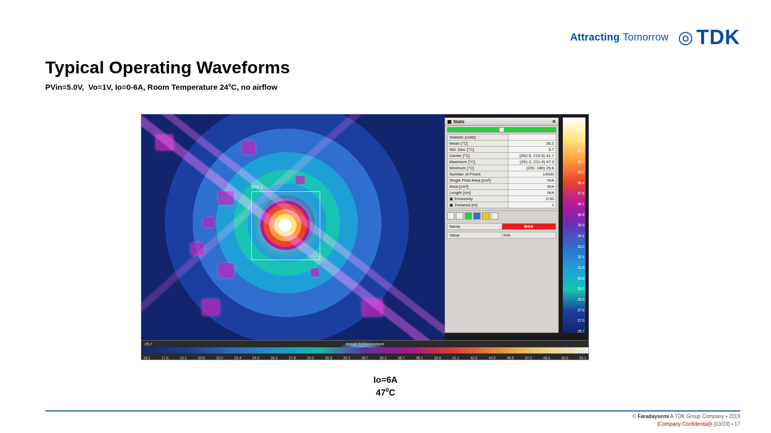Attracting Tomorrow
◎ TDK
Typical Operating Waveforms
PVin=5.0V, Vo=1V, Io=0-6A, Room Temperature 240C, no airflow
Box 1
▦ Stats✕
| Statistic [units] | |
| Mean [°C] | 36.2 |
| Std. Dev. [°C] | 3.7 |
| Center [°C] | (262.5, 215.5) 41.7 |
| Maximum [°C] | (251.2, 211.4) 47.3 |
| Minimum [°C] | (220, 180) 25.6 |
| Number of Pixels | 14030 |
| Single Pixel Area [cm²] | N/A |
| Area [cm²] | N/A |
| Length [cm] | N/A |
| ▣ Emissivity | 0.50 |
| ▣ Distance [m] | 1 |
Name
MAX
Value
N/A
47.3 45.7 42.5 41.1 40.1 39.2 38.4 37.5 36.7 36.5 35.9 34.1 33.2 32.4 31.5 30.6 29.7 28.9 27.9 27.0 25.7
25.7
Image Enhancement
16.117.619.120.522.0 23.424.926.427.829.3 30.832.233.735.236.7 38.139.641.142.644.0 45.547.048.449.951.1
Io=6A
470C
© Faradaysemi A TDK Group Company • 2019
[Company Confidential]• [03/19] • 17